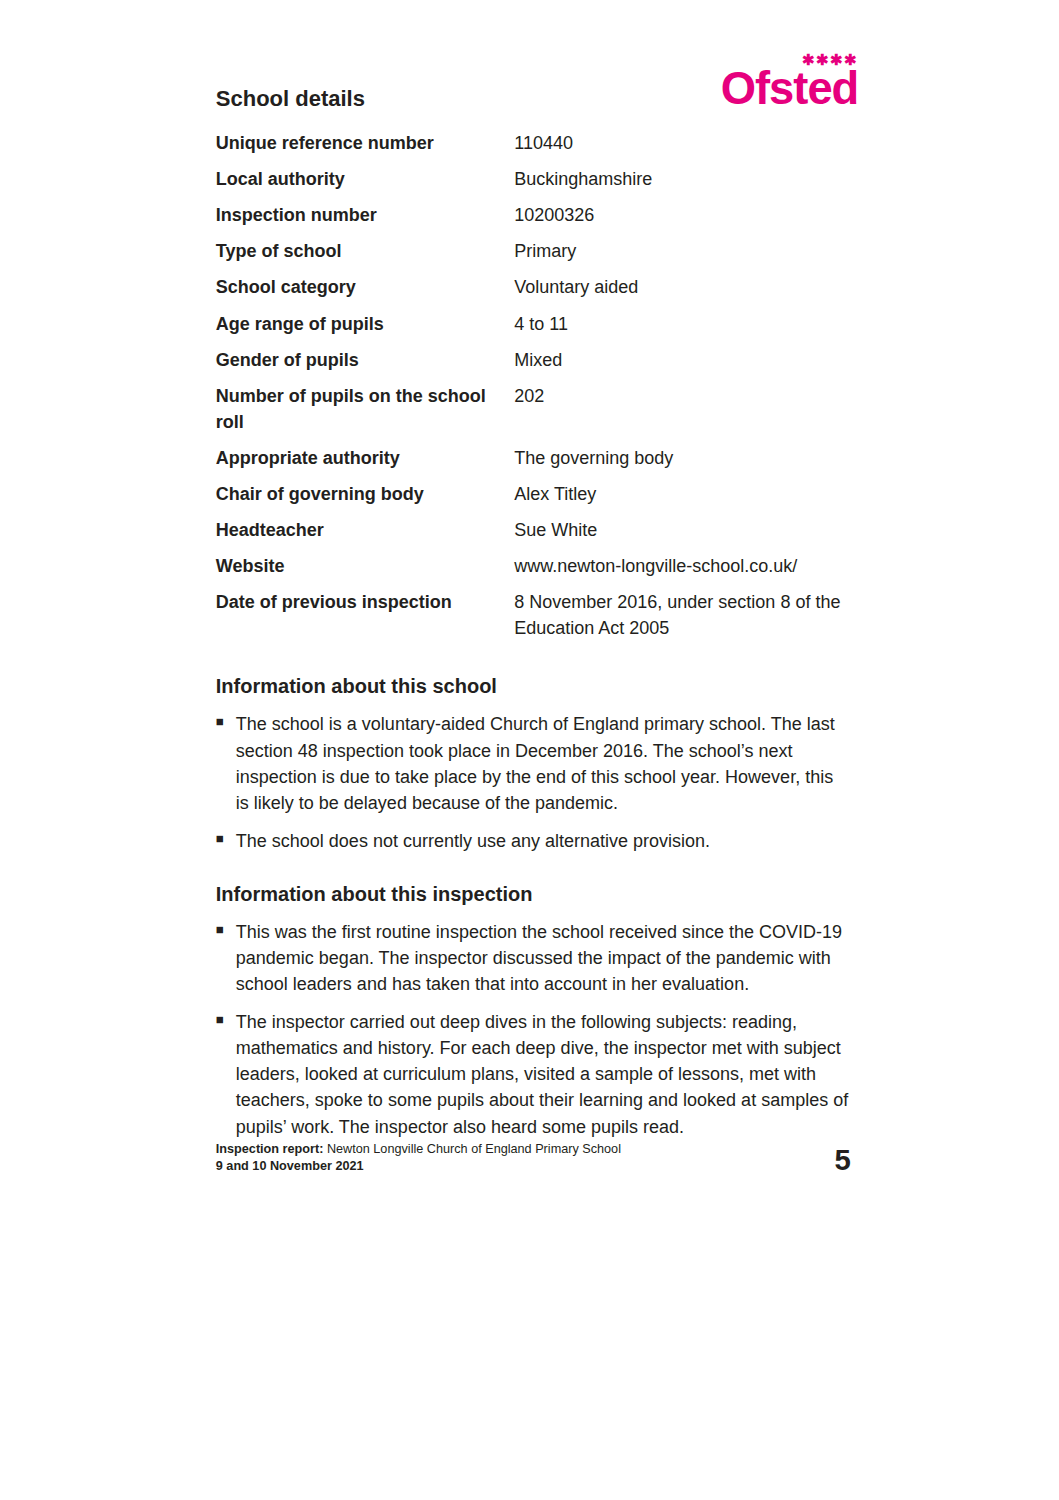✱✱✱✱
Ofsted
School details
| Unique reference number | 110440 |
| Local authority | Buckinghamshire |
| Inspection number | 10200326 |
| Type of school | Primary |
| School category | Voluntary aided |
| Age range of pupils | 4 to 11 |
| Gender of pupils | Mixed |
| Number of pupils on the school roll | 202 |
| Appropriate authority | The governing body |
| Chair of governing body | Alex Titley |
| Headteacher | Sue White |
| Website | www.newton-longville-school.co.uk/ |
| Date of previous inspection | 8 November 2016, under section 8 of the Education Act 2005 |
Information about this school
The school is a voluntary-aided Church of England primary school. The last section 48 inspection took place in December 2016. The school’s next inspection is due to take place by the end of this school year. However, this is likely to be delayed because of the pandemic.
The school does not currently use any alternative provision.
Information about this inspection
This was the first routine inspection the school received since the COVID-19 pandemic began. The inspector discussed the impact of the pandemic with school leaders and has taken that into account in her evaluation.
The inspector carried out deep dives in the following subjects: reading, mathematics and history. For each deep dive, the inspector met with subject leaders, looked at curriculum plans, visited a sample of lessons, met with teachers, spoke to some pupils about their learning and looked at samples of pupils’ work. The inspector also heard some pupils read.
Inspection report: Newton Longville Church of England Primary School
9 and 10 November 2021
5